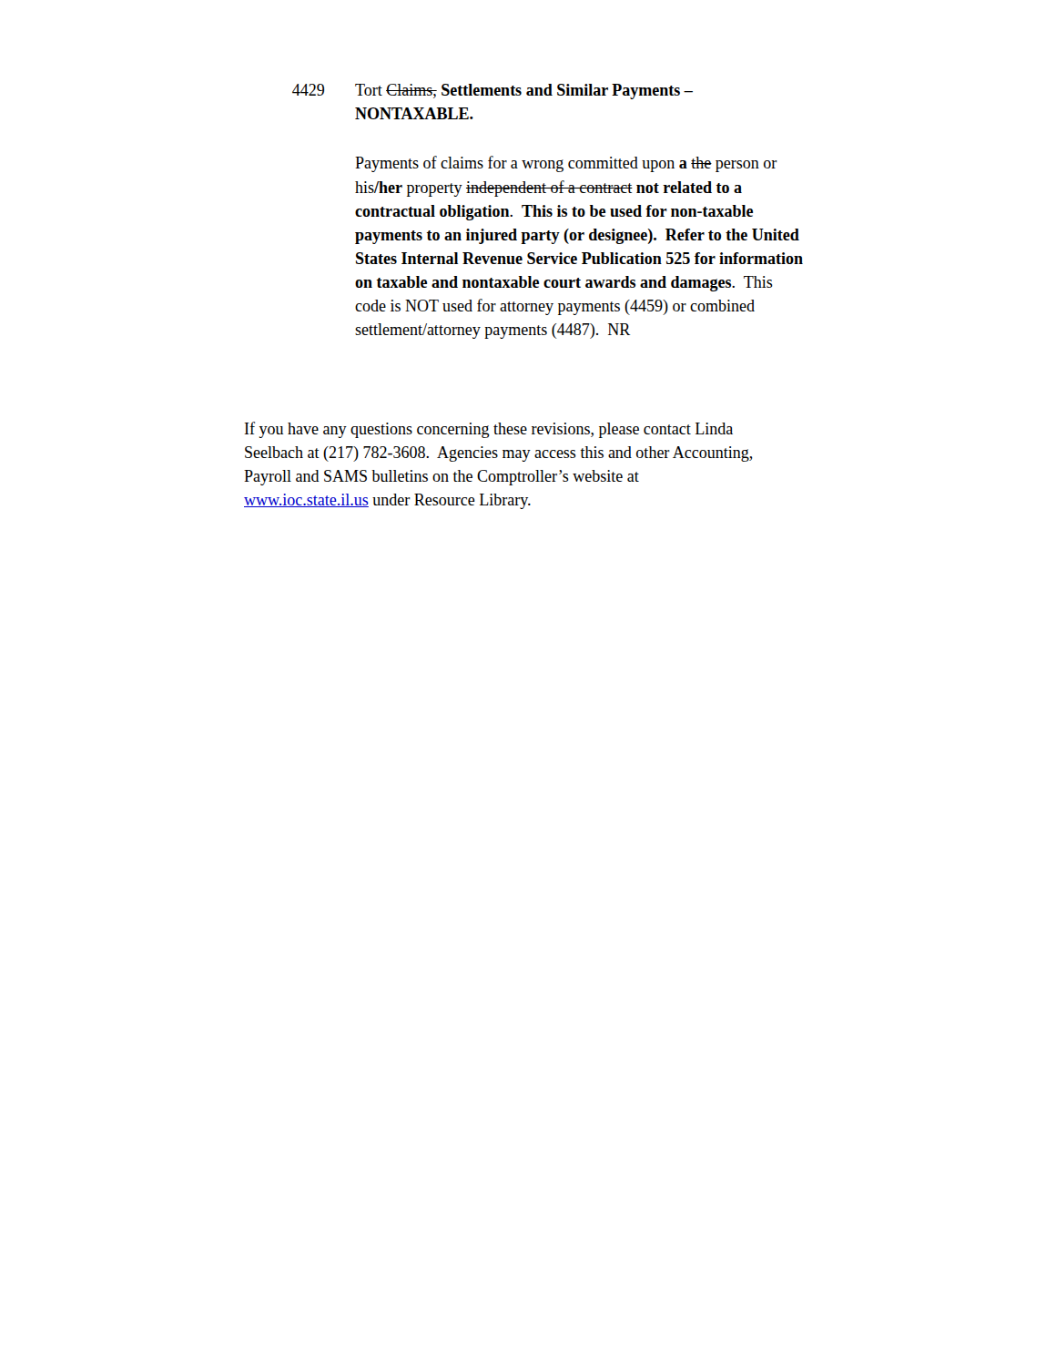4429
Tort Claims, Settlements and Similar Payments – NONTAXABLE.
Payments of claims for a wrong committed upon a the person or his/her property independent of a contract not related to a contractual obligation. This is to be used for non-taxable payments to an injured party (or designee). Refer to the United States Internal Revenue Service Publication 525 for information on taxable and nontaxable court awards and damages. This code is NOT used for attorney payments (4459) or combined settlement/attorney payments (4487). NR
If you have any questions concerning these revisions, please contact Linda Seelbach at (217) 782-3608. Agencies may access this and other Accounting, Payroll and SAMS bulletins on the Comptroller’s website at www.ioc.state.il.us under Resource Library.